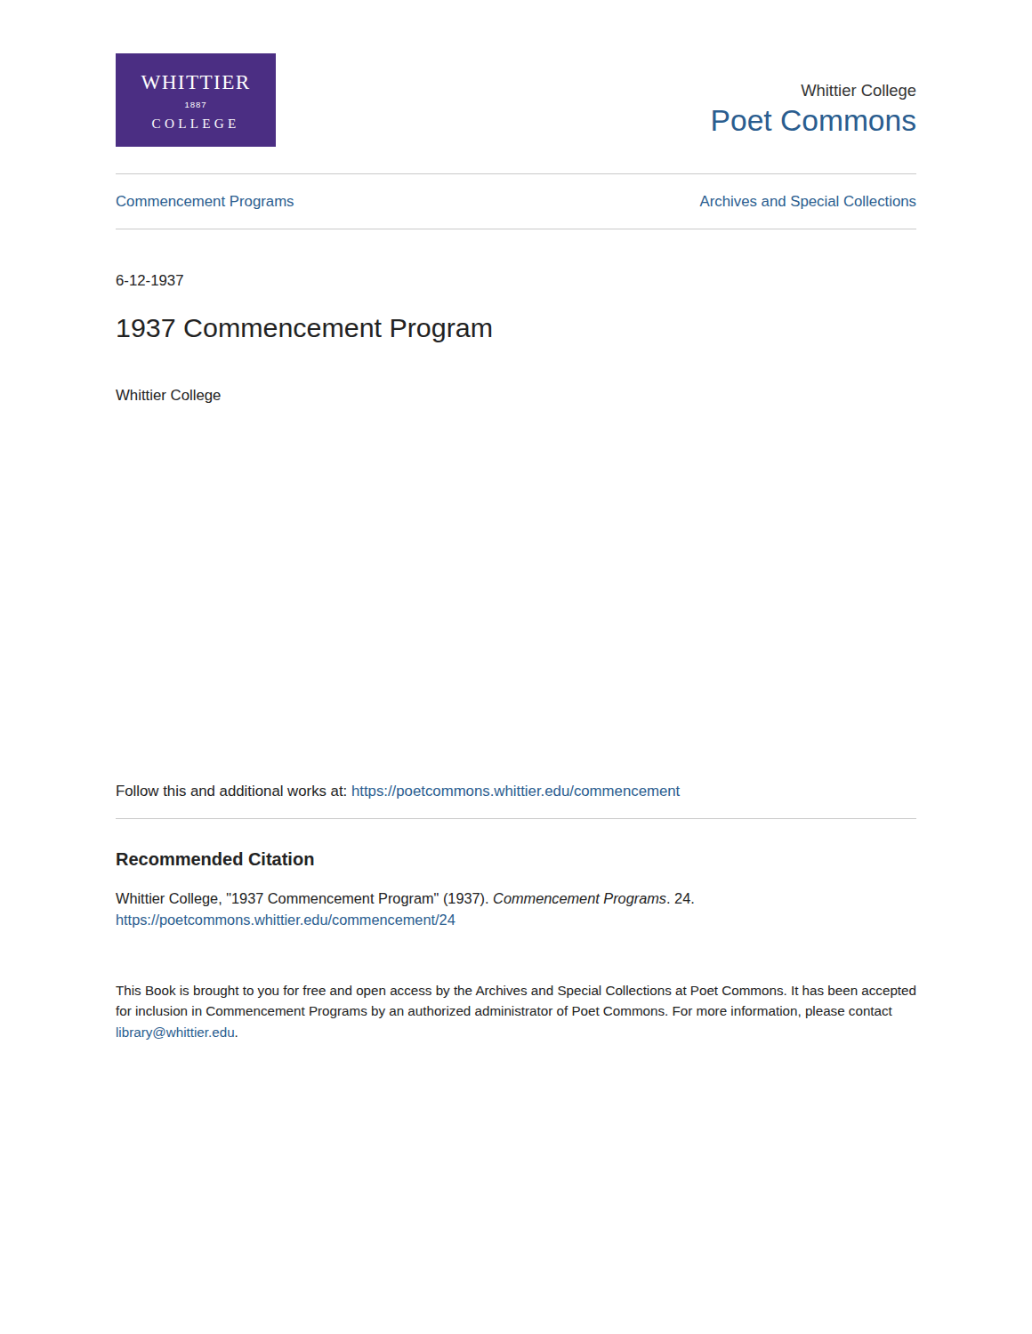WHITTIER 1887 COLLEGE
Whittier College
Poet Commons
Commencement Programs Archives and Special Collections
6-12-1937
1937 Commencement Program
Whittier College
Follow this and additional works at: https://poetcommons.whittier.edu/commencement
Recommended Citation
Whittier College, "1937 Commencement Program" (1937). Commencement Programs. 24.
https://poetcommons.whittier.edu/commencement/24
This Book is brought to you for free and open access by the Archives and Special Collections at Poet Commons. It has been accepted for inclusion in Commencement Programs by an authorized administrator of Poet Commons. For more information, please contact library@whittier.edu.